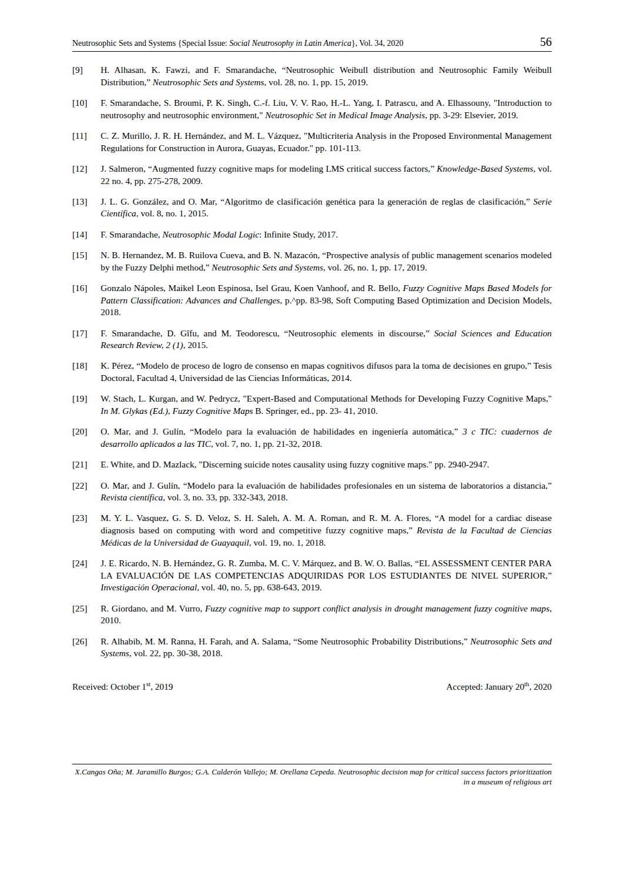Neutrosophic Sets and Systems {Special Issue: Social Neutrosophy in Latin America}, Vol. 34, 2020
56
[9] H. Alhasan, K. Fawzi, and F. Smarandache, “Neutrosophic Weibull distribution and Neutrosophic Family Weibull Distribution,” Neutrosophic Sets and Systems, vol. 28, no. 1, pp. 15, 2019.
[10] F. Smarandache, S. Broumi, P. K. Singh, C.-f. Liu, V. V. Rao, H.-L. Yang, I. Patrascu, and A. Elhassouny, "Introduction to neutrosophy and neutrosophic environment," Neutrosophic Set in Medical Image Analysis, pp. 3-29: Elsevier, 2019.
[11] C. Z. Murillo, J. R. H. Hernández, and M. L. Vázquez, "Multicriteria Analysis in the Proposed Environmental Management Regulations for Construction in Aurora, Guayas, Ecuador." pp. 101-113.
[12] J. Salmeron, “Augmented fuzzy cognitive maps for modeling LMS critical success factors,” Knowledge-Based Systems, vol. 22 no. 4, pp. 275-278, 2009.
[13] J. L. G. González, and O. Mar, “Algoritmo de clasificación genética para la generación de reglas de clasificación,” Serie Científica, vol. 8, no. 1, 2015.
[14] F. Smarandache, Neutrosophic Modal Logic: Infinite Study, 2017.
[15] N. B. Hernandez, M. B. Ruilova Cueva, and B. N. Mazacón, “Prospective analysis of public management scenarios modeled by the Fuzzy Delphi method,” Neutrosophic Sets and Systems, vol. 26, no. 1, pp. 17, 2019.
[16] Gonzalo Nápoles, Maikel Leon Espinosa, Isel Grau, Koen Vanhoof, and R. Bello, Fuzzy Cognitive Maps Based Models for Pattern Classification: Advances and Challenges, p.^pp. 83-98, Soft Computing Based Optimization and Decision Models, 2018.
[17] F. Smarandache, D. Gîfu, and M. Teodorescu, “Neutrosophic elements in discourse,” Social Sciences and Education Research Review, 2 (1), 2015.
[18] K. Pérez, “Modelo de proceso de logro de consenso en mapas cognitivos difusos para la toma de decisiones en grupo,” Tesis Doctoral, Facultad 4, Universidad de las Ciencias Informáticas, 2014.
[19] W. Stach, L. Kurgan, and W. Pedrycz, "Expert-Based and Computational Methods for Developing Fuzzy Cognitive Maps," In M. Glykas (Ed.), Fuzzy Cognitive Maps B. Springer, ed., pp. 23- 41, 2010.
[20] O. Mar, and J. Gulín, “Modelo para la evaluación de habilidades en ingeniería automática,” 3 c TIC: cuadernos de desarrollo aplicados a las TIC, vol. 7, no. 1, pp. 21-32, 2018.
[21] E. White, and D. Mazlack, "Discerning suicide notes causality using fuzzy cognitive maps." pp. 2940-2947.
[22] O. Mar, and J. Gulín, “Modelo para la evaluación de habilidades profesionales en un sistema de laboratorios a distancia,” Revista científica, vol. 3, no. 33, pp. 332-343, 2018.
[23] M. Y. L. Vasquez, G. S. D. Veloz, S. H. Saleh, A. M. A. Roman, and R. M. A. Flores, “A model for a cardiac disease diagnosis based on computing with word and competitive fuzzy cognitive maps,” Revista de la Facultad de Ciencias Médicas de la Universidad de Guayaquil, vol. 19, no. 1, 2018.
[24] J. E. Ricardo, N. B. Hernández, G. R. Zumba, M. C. V. Márquez, and B. W. O. Ballas, “EL ASSESSMENT CENTER PARA LA EVALUACIÓN DE LAS COMPETENCIAS ADQUIRIDAS POR LOS ESTUDIANTES DE NIVEL SUPERIOR,” Investigación Operacional, vol. 40, no. 5, pp. 638-643, 2019.
[25] R. Giordano, and M. Vurro, Fuzzy cognitive map to support conflict analysis in drought management fuzzy cognitive maps, 2010.
[26] R. Alhabib, M. M. Ranna, H. Farah, and A. Salama, “Some Neutrosophic Probability Distributions,” Neutrosophic Sets and Systems, vol. 22, pp. 30-38, 2018.
Received: October 1st, 2019 Accepted: January 20th, 2020
X.Cangas Oña; M. Jaramillo Burgos; G.A. Calderón Vallejo; M. Orellana Cepeda. Neutrosophic decision map for critical success factors prioritization in a museum of religious art